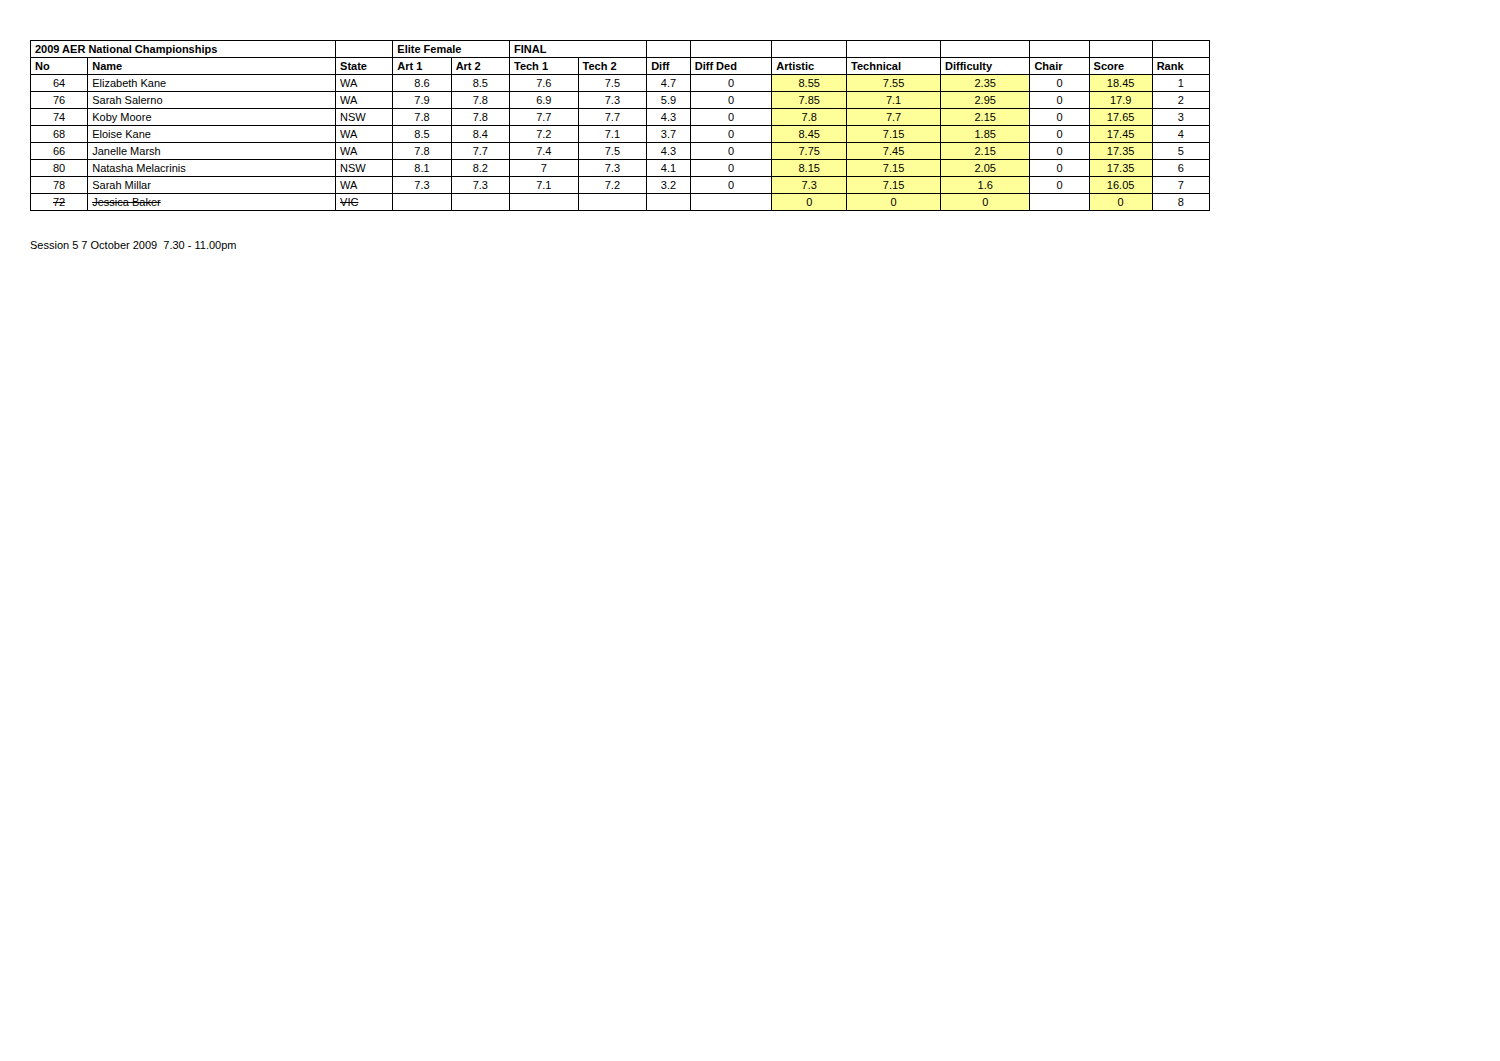| 2009 AER National Championships | | Elite Female | FINAL | | | | | | | | |
| --- | --- | --- | --- | --- | --- | --- | --- | --- | --- | --- | --- |
| No | Name | State | Art 1 | Art 2 | Tech 1 | Tech 2 | Diff | Diff Ded | Artistic | Technical | Difficulty | Chair | Score | Rank |
| 64 | Elizabeth Kane | WA | 8.6 | 8.5 | 7.6 | 7.5 | 4.7 | 0 | 8.55 | 7.55 | 2.35 | 0 | 18.45 | 1 |
| 76 | Sarah Salerno | WA | 7.9 | 7.8 | 6.9 | 7.3 | 5.9 | 0 | 7.85 | 7.1 | 2.95 | 0 | 17.9 | 2 |
| 74 | Koby Moore | NSW | 7.8 | 7.8 | 7.7 | 7.7 | 4.3 | 0 | 7.8 | 7.7 | 2.15 | 0 | 17.65 | 3 |
| 68 | Eloise Kane | WA | 8.5 | 8.4 | 7.2 | 7.1 | 3.7 | 0 | 8.45 | 7.15 | 1.85 | 0 | 17.45 | 4 |
| 66 | Janelle Marsh | WA | 7.8 | 7.7 | 7.4 | 7.5 | 4.3 | 0 | 7.75 | 7.45 | 2.15 | 0 | 17.35 | 5 |
| 80 | Natasha Melacrinis | NSW | 8.1 | 8.2 | 7 | 7.3 | 4.1 | 0 | 8.15 | 7.15 | 2.05 | 0 | 17.35 | 6 |
| 78 | Sarah Millar | WA | 7.3 | 7.3 | 7.1 | 7.2 | 3.2 | 0 | 7.3 | 7.15 | 1.6 | 0 | 16.05 | 7 |
| 72 | Jessica Baker | VIC | | | | | | | 0 | 0 | 0 | | 0 | 8 |
Session 5 7 October 2009 7.30 - 11.00pm